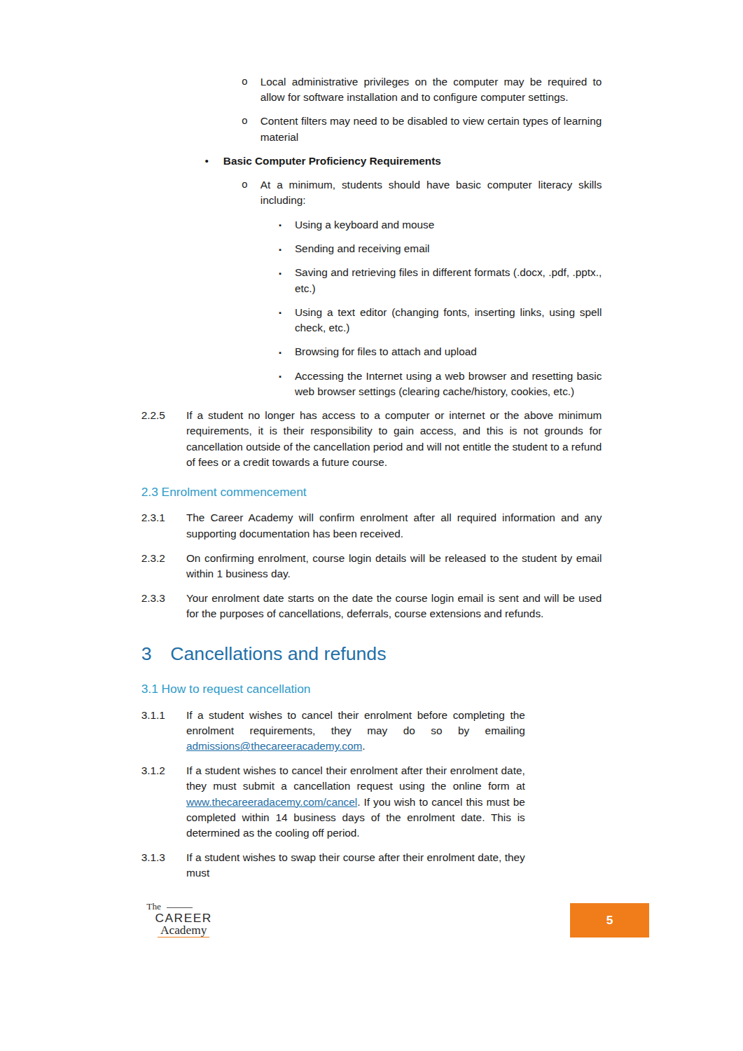o
Local administrative privileges on the computer may be required to allow for software installation and to configure computer settings.
o
Content filters may need to be disabled to view certain types of learning material
•
Basic Computer Proficiency Requirements
o
At a minimum, students should have basic computer literacy skills including:
▪
Using a keyboard and mouse
▪
Sending and receiving email
▪
Saving and retrieving files in different formats (.docx, .pdf, .pptx., etc.)
▪
Using a text editor (changing fonts, inserting links, using spell check, etc.)
▪
Browsing for files to attach and upload
▪
Accessing the Internet using a web browser and resetting basic web browser settings (clearing cache/history, cookies, etc.)
2.2.5
If a student no longer has access to a computer or internet or the above minimum requirements, it is their responsibility to gain access, and this is not grounds for cancellation outside of the cancellation period and will not entitle the student to a refund of fees or a credit towards a future course.
2.3 Enrolment commencement
2.3.1
The Career Academy will confirm enrolment after all required information and any supporting documentation has been received.
2.3.2
On confirming enrolment, course login details will be released to the student by email within 1 business day.
2.3.3
Your enrolment date starts on the date the course login email is sent and will be used for the purposes of cancellations, deferrals, course extensions and refunds.
3 Cancellations and refunds
3.1 How to request cancellation
3.1.1
If a student wishes to cancel their enrolment before completing the enrolment requirements, they may do so by emailing admissions@thecareeracademy.com.
3.1.2
If a student wishes to cancel their enrolment after their enrolment date, they must submit a cancellation request using the online form at www.thecareeradacemy.com/cancel. If you wish to cancel this must be completed within 14 business days of the enrolment date. This is determined as the cooling off period.
3.1.3
If a student wishes to swap their course after their enrolment date, they must
The
CAREER
Academy
5